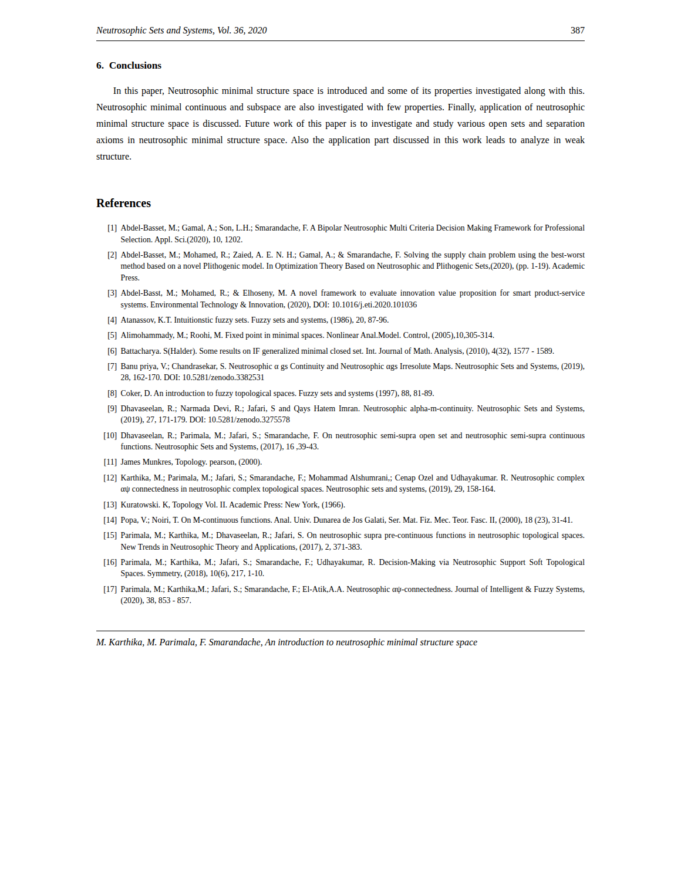Neutrosophic Sets and Systems, Vol. 36, 2020 387
6. Conclusions
In this paper, Neutrosophic minimal structure space is introduced and some of its properties investigated along with this. Neutrosophic minimal continuous and subspace are also investigated with few properties. Finally, application of neutrosophic minimal structure space is discussed. Future work of this paper is to investigate and study various open sets and separation axioms in neutrosophic minimal structure space. Also the application part discussed in this work leads to analyze in weak structure.
References
[1] Abdel-Basset, M.; Gamal, A.; Son, L.H.; Smarandache, F. A Bipolar Neutrosophic Multi Criteria Decision Making Framework for Professional Selection. Appl. Sci.(2020), 10, 1202.
[2] Abdel-Basset, M.; Mohamed, R.; Zaied, A. E. N. H.; Gamal, A.; & Smarandache, F. Solving the supply chain problem using the best-worst method based on a novel Plithogenic model. In Optimization Theory Based on Neutrosophic and Plithogenic Sets,(2020), (pp. 1-19). Academic Press.
[3] Abdel-Basst, M.; Mohamed, R.; & Elhoseny, M. A novel framework to evaluate innovation value proposition for smart product-service systems. Environmental Technology & Innovation, (2020), DOI: 10.1016/j.eti.2020.101036
[4] Atanassov, K.T. Intuitionstic fuzzy sets. Fuzzy sets and systems, (1986), 20, 87-96.
[5] Alimohammady, M.; Roohi, M. Fixed point in minimal spaces. Nonlinear Anal.Model. Control, (2005),10,305-314.
[6] Battacharya. S(Halder). Some results on IF generalized minimal closed set. Int. Journal of Math. Analysis, (2010), 4(32), 1577 - 1589.
[7] Banu priya, V.; Chandrasekar, S. Neutrosophic α gs Continuity and Neutrosophic αgs Irresolute Maps. Neutrosophic Sets and Systems, (2019), 28, 162-170. DOI: 10.5281/zenodo.3382531
[8] Coker, D. An introduction to fuzzy topological spaces. Fuzzy sets and systems (1997), 88, 81-89.
[9] Dhavaseelan, R.; Narmada Devi, R.; Jafari, S and Qays Hatem Imran. Neutrosophic alpha-m-continuity. Neutrosophic Sets and Systems, (2019), 27, 171-179. DOI: 10.5281/zenodo.3275578
[10] Dhavaseelan, R.; Parimala, M.; Jafari, S.; Smarandache, F. On neutrosophic semi-supra open set and neutrosophic semi-supra continuous functions. Neutrosophic Sets and Systems, (2017), 16 ,39-43.
[11] James Munkres, Topology. pearson, (2000).
[12] Karthika, M.; Parimala, M.; Jafari, S.; Smarandache, F.; Mohammad Alshumrani,; Cenap Ozel and Udhayakumar. R. Neutrosophic complex αψ connectedness in neutrosophic complex topological spaces. Neutrosophic sets and systems, (2019), 29, 158-164.
[13] Kuratowski. K, Topology Vol. II. Academic Press: New York, (1966).
[14] Popa, V.; Noiri, T. On M-continuous functions. Anal. Univ. Dunarea de Jos Galati, Ser. Mat. Fiz. Mec. Teor. Fasc. II, (2000), 18 (23), 31-41.
[15] Parimala, M.; Karthika, M.; Dhavaseelan, R.; Jafari, S. On neutrosophic supra pre-continuous functions in neutrosophic topological spaces. New Trends in Neutrosophic Theory and Applications, (2017), 2, 371-383.
[16] Parimala, M.; Karthika, M.; Jafari, S.; Smarandache, F.; Udhayakumar, R. Decision-Making via Neutrosophic Support Soft Topological Spaces. Symmetry, (2018), 10(6), 217, 1-10.
[17] Parimala, M.; Karthika,M.; Jafari, S.; Smarandache, F.; El-Atik,A.A. Neutrosophic αψ-connectedness. Journal of Intelligent & Fuzzy Systems, (2020), 38, 853 - 857.
M. Karthika, M. Parimala, F. Smarandache, An introduction to neutrosophic minimal structure space